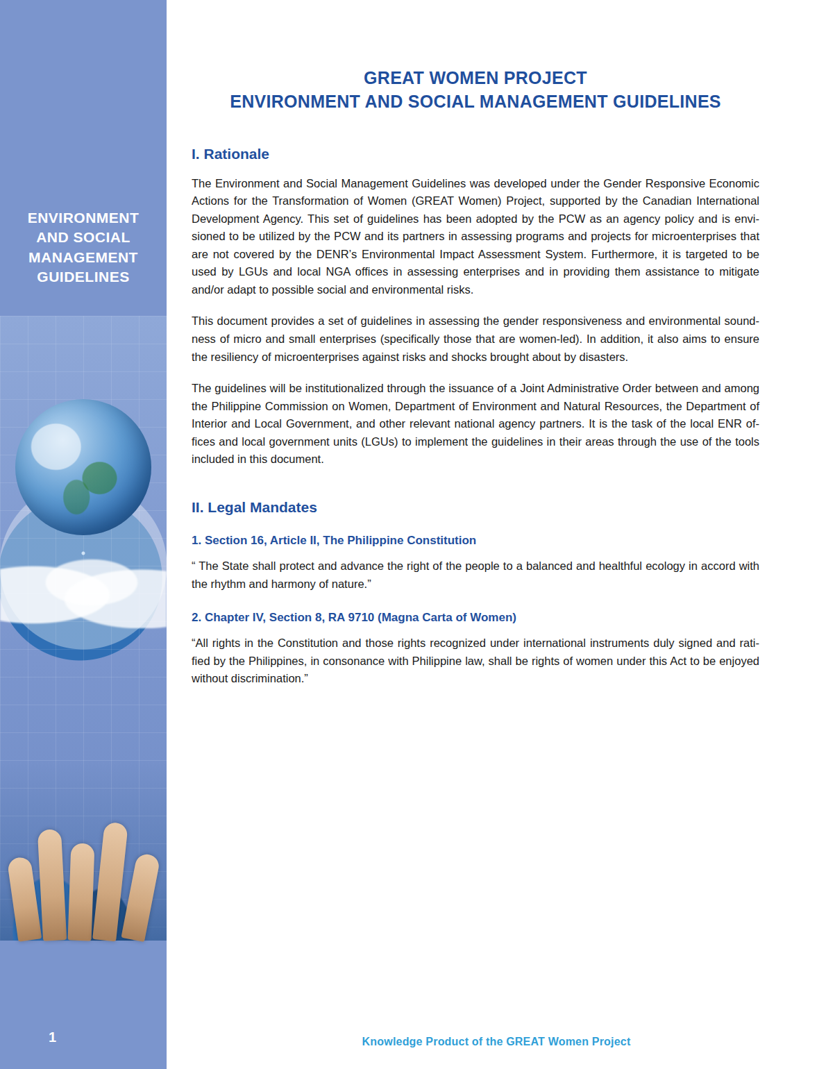ENVIRONMENT
AND SOCIAL
MANAGEMENT
GUIDELINES
1
GREAT WOMEN PROJECT
ENVIRONMENT AND SOCIAL MANAGEMENT GUIDELINES
I. Rationale
The Environment and Social Management Guidelines was developed under the Gender Responsive Economic Actions for the Transformation of Women (GREAT Women) Project, supported by the Canadian International Development Agency. This set of guidelines has been adopted by the PCW as an agency policy and is envisioned to be utilized by the PCW and its partners in assessing programs and projects for microenterprises that are not covered by the DENR’s Environmental Impact Assessment System. Furthermore, it is targeted to be used by LGUs and local NGA offices in assessing enterprises and in providing them assistance to mitigate and/or adapt to possible social and environmental risks.
This document provides a set of guidelines in assessing the gender responsiveness and environmental soundness of micro and small enterprises (specifically those that are women-led). In addition, it also aims to ensure the resiliency of microenterprises against risks and shocks brought about by disasters.
The guidelines will be institutionalized through the issuance of a Joint Administrative Order between and among the Philippine Commission on Women, Department of Environment and Natural Resources, the Department of Interior and Local Government, and other relevant national agency partners. It is the task of the local ENR offices and local government units (LGUs) to implement the guidelines in their areas through the use of the tools included in this document.
II. Legal Mandates
1. Section 16, Article II, The Philippine Constitution
“ The State shall protect and advance the right of the people to a balanced and healthful ecology in accord with the rhythm and harmony of nature.”
2. Chapter IV, Section 8, RA 9710 (Magna Carta of Women)
“All rights in the Constitution and those rights recognized under international instruments duly signed and ratified by the Philippines, in consonance with Philippine law, shall be rights of women under this Act to be enjoyed without discrimination.”
Knowledge Product of the GREAT Women Project